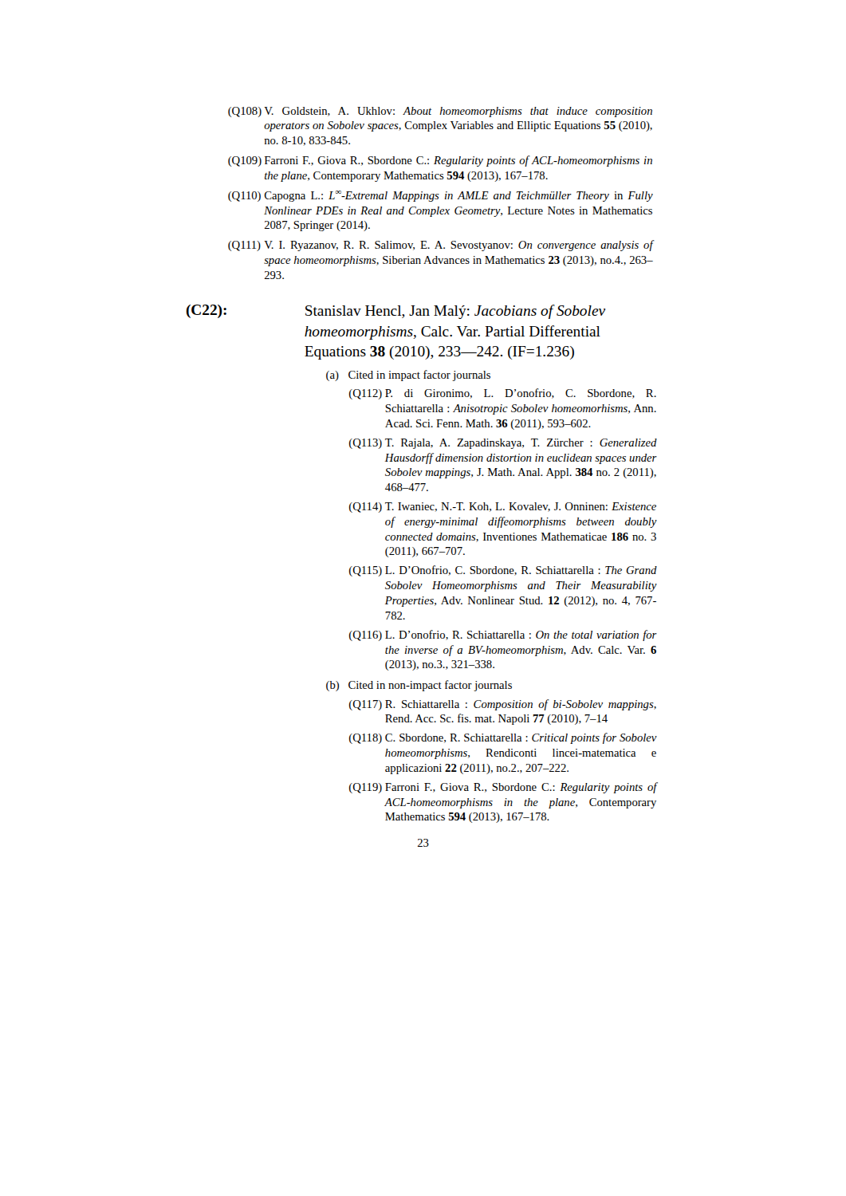(Q108) V. Goldstein, A. Ukhlov: About homeomorphisms that induce composition operators on Sobolev spaces, Complex Variables and Elliptic Equations 55 (2010), no. 8-10, 833-845.
(Q109) Farroni F., Giova R., Sbordone C.: Regularity points of ACL-homeomorphisms in the plane, Contemporary Mathematics 594 (2013), 167–178.
(Q110) Capogna L.: L∞-Extremal Mappings in AMLE and Teichmüller Theory in Fully Nonlinear PDEs in Real and Complex Geometry, Lecture Notes in Mathematics 2087, Springer (2014).
(Q111) V. I. Ryazanov, R. R. Salimov, E. A. Sevostyanov: On convergence analysis of space homeomorphisms, Siberian Advances in Mathematics 23 (2013), no.4., 263–293.
(C22):
Stanislav Hencl, Jan Malý: Jacobians of Sobolev homeomorphisms, Calc. Var. Partial Differential Equations 38 (2010), 233—242. (IF=1.236)
(a) Cited in impact factor journals
(Q112) P. di Gironimo, L. D’onofrio, C. Sbordone, R. Schiattarella : Anisotropic Sobolev homeomorhisms, Ann. Acad. Sci. Fenn. Math. 36 (2011), 593–602.
(Q113) T. Rajala, A. Zapadinskaya, T. Zürcher : Generalized Hausdorff dimension distortion in euclidean spaces under Sobolev mappings, J. Math. Anal. Appl. 384 no. 2 (2011), 468–477.
(Q114) T. Iwaniec, N.-T. Koh, L. Kovalev, J. Onninen: Existence of energy-minimal diffeomorphisms between doubly connected domains, Inventiones Mathematicae 186 no. 3 (2011), 667–707.
(Q115) L. D’Onofrio, C. Sbordone, R. Schiattarella : The Grand Sobolev Homeomorphisms and Their Measurability Properties, Adv. Nonlinear Stud. 12 (2012), no. 4, 767-782.
(Q116) L. D’onofrio, R. Schiattarella : On the total variation for the inverse of a BV-homeomorphism, Adv. Calc. Var. 6 (2013), no.3., 321–338.
(b) Cited in non-impact factor journals
(Q117) R. Schiattarella : Composition of bi-Sobolev mappings, Rend. Acc. Sc. fis. mat. Napoli 77 (2010), 7–14
(Q118) C. Sbordone, R. Schiattarella : Critical points for Sobolev homeomorphisms, Rendiconti lincei-matematica e applicazioni 22 (2011), no.2., 207–222.
(Q119) Farroni F., Giova R., Sbordone C.: Regularity points of ACL-homeomorphisms in the plane, Contemporary Mathematics 594 (2013), 167–178.
23